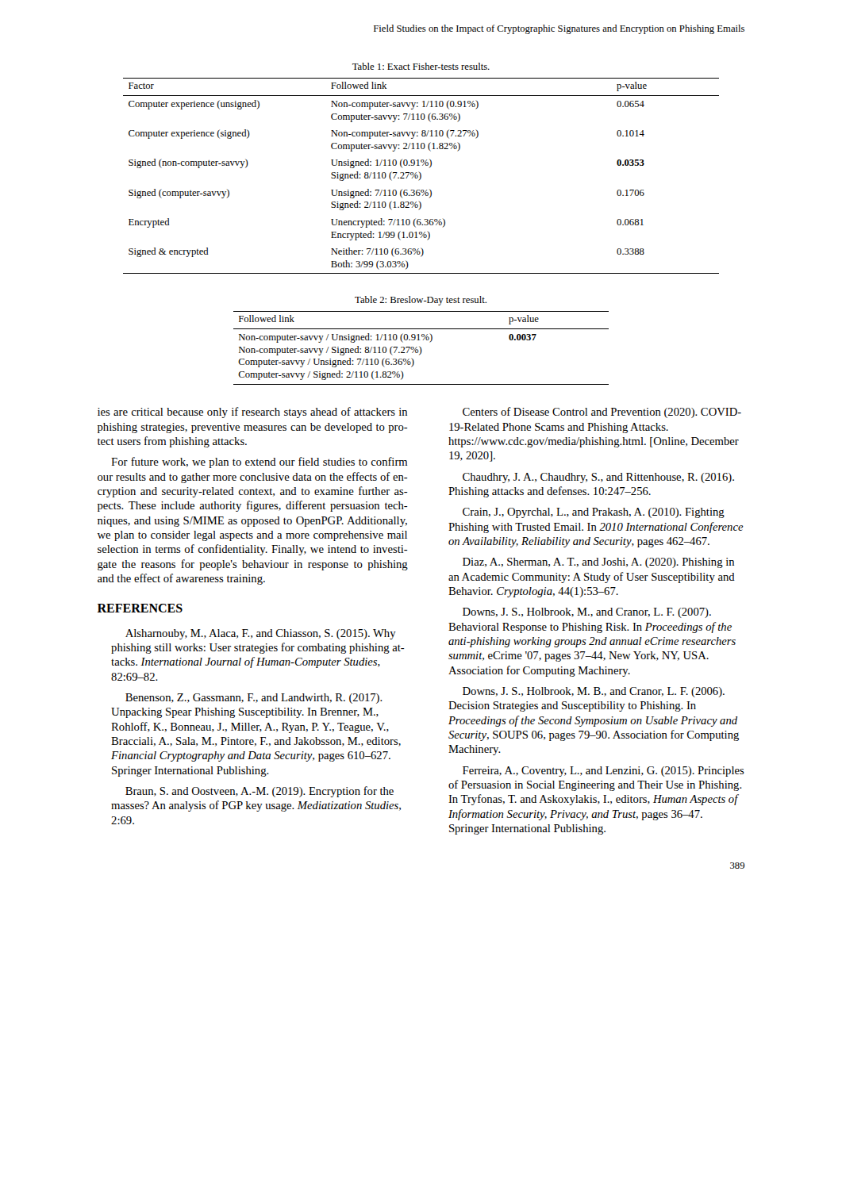Field Studies on the Impact of Cryptographic Signatures and Encryption on Phishing Emails
Table 1: Exact Fisher-tests results.
| Factor | Followed link | p-value |
| --- | --- | --- |
| Computer experience (unsigned) | Non-computer-savvy: 1/110 (0.91%) Computer-savvy: 7/110 (6.36%) | 0.0654 |
| Computer experience (signed) | Non-computer-savvy: 8/110 (7.27%) Computer-savvy: 2/110 (1.82%) | 0.1014 |
| Signed (non-computer-savvy) | Unsigned: 1/110 (0.91%) Signed: 8/110 (7.27%) | 0.0353 |
| Signed (computer-savvy) | Unsigned: 7/110 (6.36%) Signed: 2/110 (1.82%) | 0.1706 |
| Encrypted | Unencrypted: 7/110 (6.36%) Encrypted: 1/99 (1.01%) | 0.0681 |
| Signed & encrypted | Neither: 7/110 (6.36%) Both: 3/99 (3.03%) | 0.3388 |
Table 2: Breslow-Day test result.
| Followed link | p-value |
| --- | --- |
| Non-computer-savvy / Unsigned: 1/110 (0.91%) Non-computer-savvy / Signed: 8/110 (7.27%) Computer-savvy / Unsigned: 7/110 (6.36%) Computer-savvy / Signed: 2/110 (1.82%) | 0.0037 |
ies are critical because only if research stays ahead of attackers in phishing strategies, preventive measures can be developed to protect users from phishing attacks.
For future work, we plan to extend our field studies to confirm our results and to gather more conclusive data on the effects of encryption and security-related context, and to examine further aspects. These include authority figures, different persuasion techniques, and using S/MIME as opposed to OpenPGP. Additionally, we plan to consider legal aspects and a more comprehensive mail selection in terms of confidentiality. Finally, we intend to investigate the reasons for people's behaviour in response to phishing and the effect of awareness training.
REFERENCES
Alsharnouby, M., Alaca, F., and Chiasson, S. (2015). Why phishing still works: User strategies for combating phishing attacks. International Journal of Human-Computer Studies, 82:69–82.
Benenson, Z., Gassmann, F., and Landwirth, R. (2017). Unpacking Spear Phishing Susceptibility. In Brenner, M., Rohloff, K., Bonneau, J., Miller, A., Ryan, P. Y., Teague, V., Bracciali, A., Sala, M., Pintore, F., and Jakobsson, M., editors, Financial Cryptography and Data Security, pages 610–627. Springer International Publishing.
Braun, S. and Oostveen, A.-M. (2019). Encryption for the masses? An analysis of PGP key usage. Mediatization Studies, 2:69.
Centers of Disease Control and Prevention (2020). COVID-19-Related Phone Scams and Phishing Attacks. https://www.cdc.gov/media/phishing.html. [Online, December 19, 2020].
Chaudhry, J. A., Chaudhry, S., and Rittenhouse, R. (2016). Phishing attacks and defenses. 10:247–256.
Crain, J., Opyrchal, L., and Prakash, A. (2010). Fighting Phishing with Trusted Email. In 2010 International Conference on Availability, Reliability and Security, pages 462–467.
Diaz, A., Sherman, A. T., and Joshi, A. (2020). Phishing in an Academic Community: A Study of User Susceptibility and Behavior. Cryptologia, 44(1):53–67.
Downs, J. S., Holbrook, M., and Cranor, L. F. (2007). Behavioral Response to Phishing Risk. In Proceedings of the anti-phishing working groups 2nd annual eCrime researchers summit, eCrime '07, pages 37–44, New York, NY, USA. Association for Computing Machinery.
Downs, J. S., Holbrook, M. B., and Cranor, L. F. (2006). Decision Strategies and Susceptibility to Phishing. In Proceedings of the Second Symposium on Usable Privacy and Security, SOUPS 06, pages 79–90. Association for Computing Machinery.
Ferreira, A., Coventry, L., and Lenzini, G. (2015). Principles of Persuasion in Social Engineering and Their Use in Phishing. In Tryfonas, T. and Askoxylakis, I., editors, Human Aspects of Information Security, Privacy, and Trust, pages 36–47. Springer International Publishing.
389